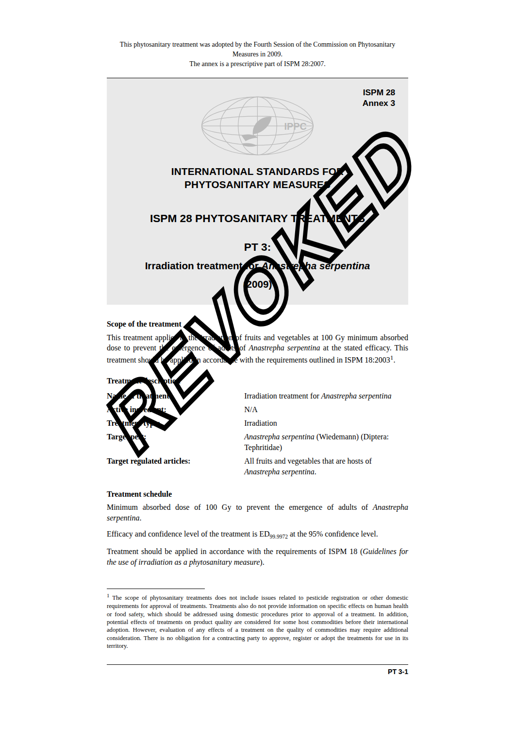This phytosanitary treatment was adopted by the Fourth Session of the Commission on Phytosanitary Measures in 2009.
The annex is a prescriptive part of ISPM 28:2007.
ISPM 28
Annex 3
IPPC
INTERNATIONAL STANDARDS FOR
PHYTOSANITARY MEASURES
ISPM 28 PHYTOSANITARY TREATMENTS
PT 3:
Irradiation treatment for Anastrepha serpentina
(2009)
Scope of the treatment
This treatment applies to the irradiation of fruits and vegetables at 100 Gy minimum absorbed dose to prevent the emergence of adults of Anastrepha serpentina at the stated efficacy. This treatment should be applied in accordance with the requirements outlined in ISPM 18:20031.
Treatment description
| Name of treatment: | Irradiation treatment for Anastrepha serpentina |
| Active ingredient: | N/A |
| Treatment type: | Irradiation |
| Target pest: | Anastrepha serpentina (Wiedemann) (Diptera: Tephritidae) |
| Target regulated articles: | All fruits and vegetables that are hosts of Anastrepha serpentina . |
Treatment schedule
Minimum absorbed dose of 100 Gy to prevent the emergence of adults of Anastrepha serpentina.
Efficacy and confidence level of the treatment is ED99.9972 at the 95% confidence level.
Treatment should be applied in accordance with the requirements of ISPM 18 (Guidelines for the use of irradiation as a phytosanitary measure).
1 The scope of phytosanitary treatments does not include issues related to pesticide registration or other domestic requirements for approval of treatments. Treatments also do not provide information on specific effects on human health or food safety, which should be addressed using domestic procedures prior to approval of a treatment. In addition, potential effects of treatments on product quality are considered for some host commodities before their international adoption. However, evaluation of any effects of a treatment on the quality of commodities may require additional consideration. There is no obligation for a contracting party to approve, register or adopt the treatments for use in its territory.
PT 3-1
REVOKED